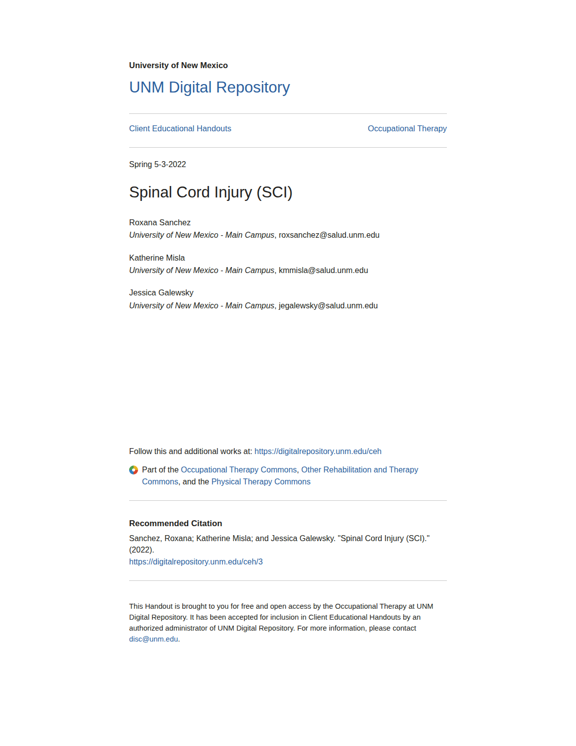University of New Mexico
UNM Digital Repository
Client Educational Handouts
Occupational Therapy
Spring 5-3-2022
Spinal Cord Injury (SCI)
Roxana Sanchez
University of New Mexico - Main Campus, roxsanchez@salud.unm.edu
Katherine Misla
University of New Mexico - Main Campus, kmmisla@salud.unm.edu
Jessica Galewsky
University of New Mexico - Main Campus, jegalewsky@salud.unm.edu
Follow this and additional works at: https://digitalrepository.unm.edu/ceh
Part of the Occupational Therapy Commons, Other Rehabilitation and Therapy Commons, and the Physical Therapy Commons
Recommended Citation
Sanchez, Roxana; Katherine Misla; and Jessica Galewsky. "Spinal Cord Injury (SCI)." (2022).
https://digitalrepository.unm.edu/ceh/3
This Handout is brought to you for free and open access by the Occupational Therapy at UNM Digital Repository. It has been accepted for inclusion in Client Educational Handouts by an authorized administrator of UNM Digital Repository. For more information, please contact disc@unm.edu.